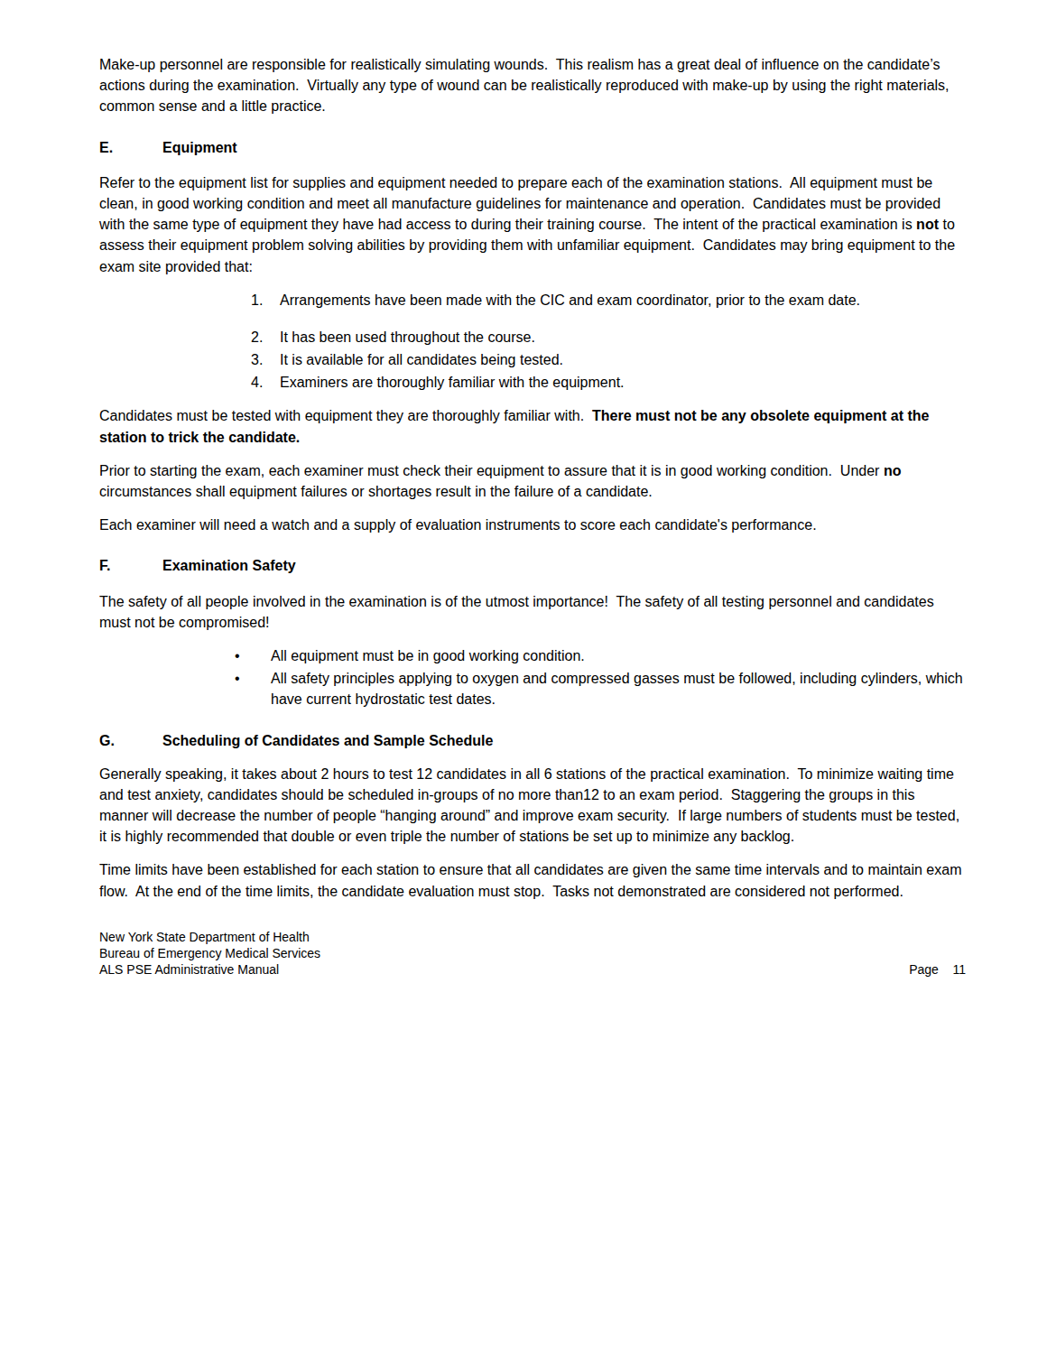Make-up personnel are responsible for realistically simulating wounds. This realism has a great deal of influence on the candidate’s actions during the examination. Virtually any type of wound can be realistically reproduced with make-up by using the right materials, common sense and a little practice.
E. Equipment
Refer to the equipment list for supplies and equipment needed to prepare each of the examination stations. All equipment must be clean, in good working condition and meet all manufacture guidelines for maintenance and operation. Candidates must be provided with the same type of equipment they have had access to during their training course. The intent of the practical examination is not to assess their equipment problem solving abilities by providing them with unfamiliar equipment. Candidates may bring equipment to the exam site provided that:
1. Arrangements have been made with the CIC and exam coordinator, prior to the exam date.
2. It has been used throughout the course.
3. It is available for all candidates being tested.
4. Examiners are thoroughly familiar with the equipment.
Candidates must be tested with equipment they are thoroughly familiar with. There must not be any obsolete equipment at the station to trick the candidate.
Prior to starting the exam, each examiner must check their equipment to assure that it is in good working condition. Under no circumstances shall equipment failures or shortages result in the failure of a candidate.
Each examiner will need a watch and a supply of evaluation instruments to score each candidate's performance.
F. Examination Safety
The safety of all people involved in the examination is of the utmost importance! The safety of all testing personnel and candidates must not be compromised!
•All equipment must be in good working condition.
•All safety principles applying to oxygen and compressed gasses must be followed, including cylinders, which have current hydrostatic test dates.
G. Scheduling of Candidates and Sample Schedule
Generally speaking, it takes about 2 hours to test 12 candidates in all 6 stations of the practical examination. To minimize waiting time and test anxiety, candidates should be scheduled in-groups of no more than12 to an exam period. Staggering the groups in this manner will decrease the number of people “hanging around” and improve exam security. If large numbers of students must be tested, it is highly recommended that double or even triple the number of stations be set up to minimize any backlog.
Time limits have been established for each station to ensure that all candidates are given the same time intervals and to maintain exam flow. At the end of the time limits, the candidate evaluation must stop. Tasks not demonstrated are considered not performed.
New York State Department of Health Bureau of Emergency Medical Services
ALS PSE Administrative Manual Page 11